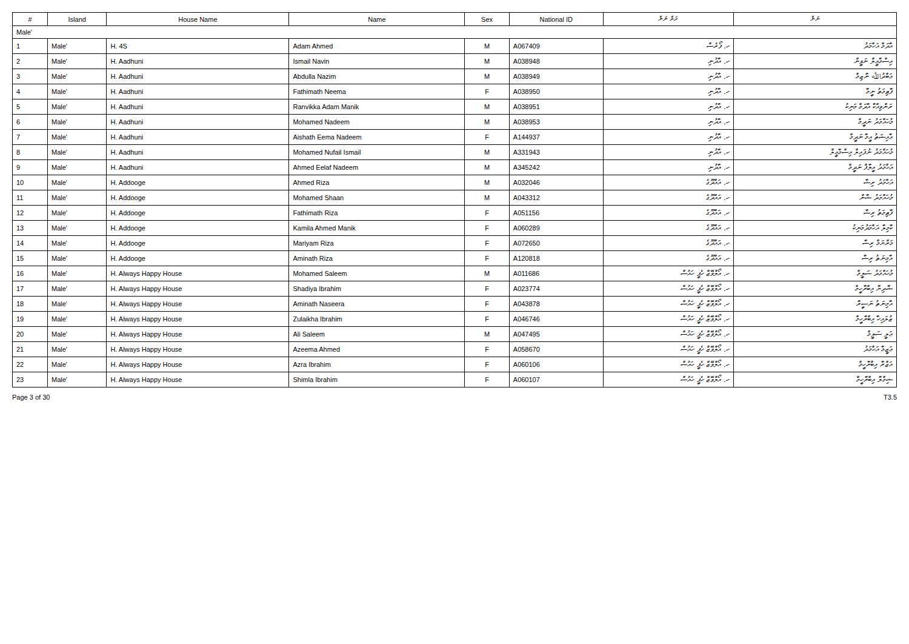| # | Island | House Name | Name | Sex | National ID | ރަށް ނަން | ނަން |
| --- | --- | --- | --- | --- | --- | --- | --- |
| Male' |
| 1 | Male' | H. 4S | Adam Ahmed | M | A067409 | ހ. ފޯރެސް | އާދަމް އަހްމަދު |
| 2 | Male' | H. Aadhuni | Ismail Navin | M | A038948 | ހ. އާދުނި | އިސްމާޢީލް ނަވީން |
| 3 | Male' | H. Aadhuni | Abdulla Nazim | M | A038949 | ހ. އާދުނި | ޢަބްދުﷲ ނާޒިމް |
| 4 | Male' | H. Aadhuni | Fathimath Neema | F | A038950 | ހ. އާދުނި | ފާޠިމަތު ނީމާ |
| 5 | Male' | H. Aadhuni | Ranvikka Adam Manik | M | A038951 | ހ. އާދުނި | ރަންވިއްކާ އާދަމް މަނިކު |
| 6 | Male' | H. Aadhuni | Mohamed Nadeem | M | A038953 | ހ. އާދުނި | މުޙައްމަދު ނަދީމް |
| 7 | Male' | H. Aadhuni | Aishath Eema Nadeem | F | A144937 | ހ. އާދުނި | ޢާއިޝަތު އީމާ ނަދީމް |
| 8 | Male' | H. Aadhuni | Mohamed Nufail Ismail | M | A331943 | ހ. އާދުނި | މުޙައްމަދު ނުފައިލް އިސްމާޢީލް |
| 9 | Male' | H. Aadhuni | Ahmed Eelaf Nadeem | M | A345242 | ހ. އާދުނި | އަޙްމަދު އީލާފް ނަދީމް |
| 10 | Male' | H. Addooge | Ahmed Riza | M | A032046 | ހ. އައްދޫގެ | އަޙްމަދު ރިޟާ |
| 11 | Male' | H. Addooge | Mohamed Shaan | M | A043312 | ހ. އައްދޫގެ | މުޙައްމަދު ޝާން |
| 12 | Male' | H. Addooge | Fathimath Riza | F | A051156 | ހ. އައްދޫގެ | ފާޠިމަތު ރިޟާ |
| 13 | Male' | H. Addooge | Kamila Ahmed Manik | F | A060289 | ހ. އައްދޫގެ | ކާމިލާ އަޙްމަދުމަނިކު |
| 14 | Male' | H. Addooge | Mariyam Riza | F | A072650 | ހ. އައްދޫގެ | މަރްޔަމް ރިޟާ |
| 15 | Male' | H. Addooge | Aminath Riza | F | A120818 | ހ. އައްދޫގެ | އާމިނަތު ރިޟާ |
| 16 | Male' | H. Always Happy House | Mohamed Saleem | M | A011686 | ހ. އޯލްވޭޒް ހެޕީ ހައުސް | މުޙައްމަދު ސަލީމް |
| 17 | Male' | H. Always Happy House | Shadiya Ibrahim | F | A023774 | ހ. އޯލްވޭޒް ހެޕީ ހައުސް | ޝާދިޔާ އިބްރާހީމް |
| 18 | Male' | H. Always Happy House | Aminath Naseera | F | A043878 | ހ. އޯލްވޭޒް ހެޕީ ހައުސް | އާމިނަތު ނަސީރާ |
| 19 | Male' | H. Always Happy House | Zulaikha Ibrahim | F | A046746 | ހ. އޯލްވޭޒް ހެޕީ ހައުސް | ޒުލައިޚާ އިބްރާހީމް |
| 20 | Male' | H. Always Happy House | Ali Saleem | M | A047495 | ހ. އޯލްވޭޒް ހެޕީ ހައުސް | ޢަލީ ސަލީމް |
| 21 | Male' | H. Always Happy House | Azeema Ahmed | F | A058670 | ހ. އޯލްވޭޒް ހެޕީ ހައުސް | ޢަޒީމާ އަޙްމަދު |
| 22 | Male' | H. Always Happy House | Azra Ibrahim | F | A060106 | ހ. އޯލްވޭޒް ހެޕީ ހައުސް | އަޒްރާ އިބްރާހީމް |
| 23 | Male' | H. Always Happy House | Shimla Ibrahim | F | A060107 | ހ. އޯލްވޭޒް ހެޕީ ހައުސް | ޝިމްލާ އިބްރާހީމް |
Page 3 of 30 T3.5